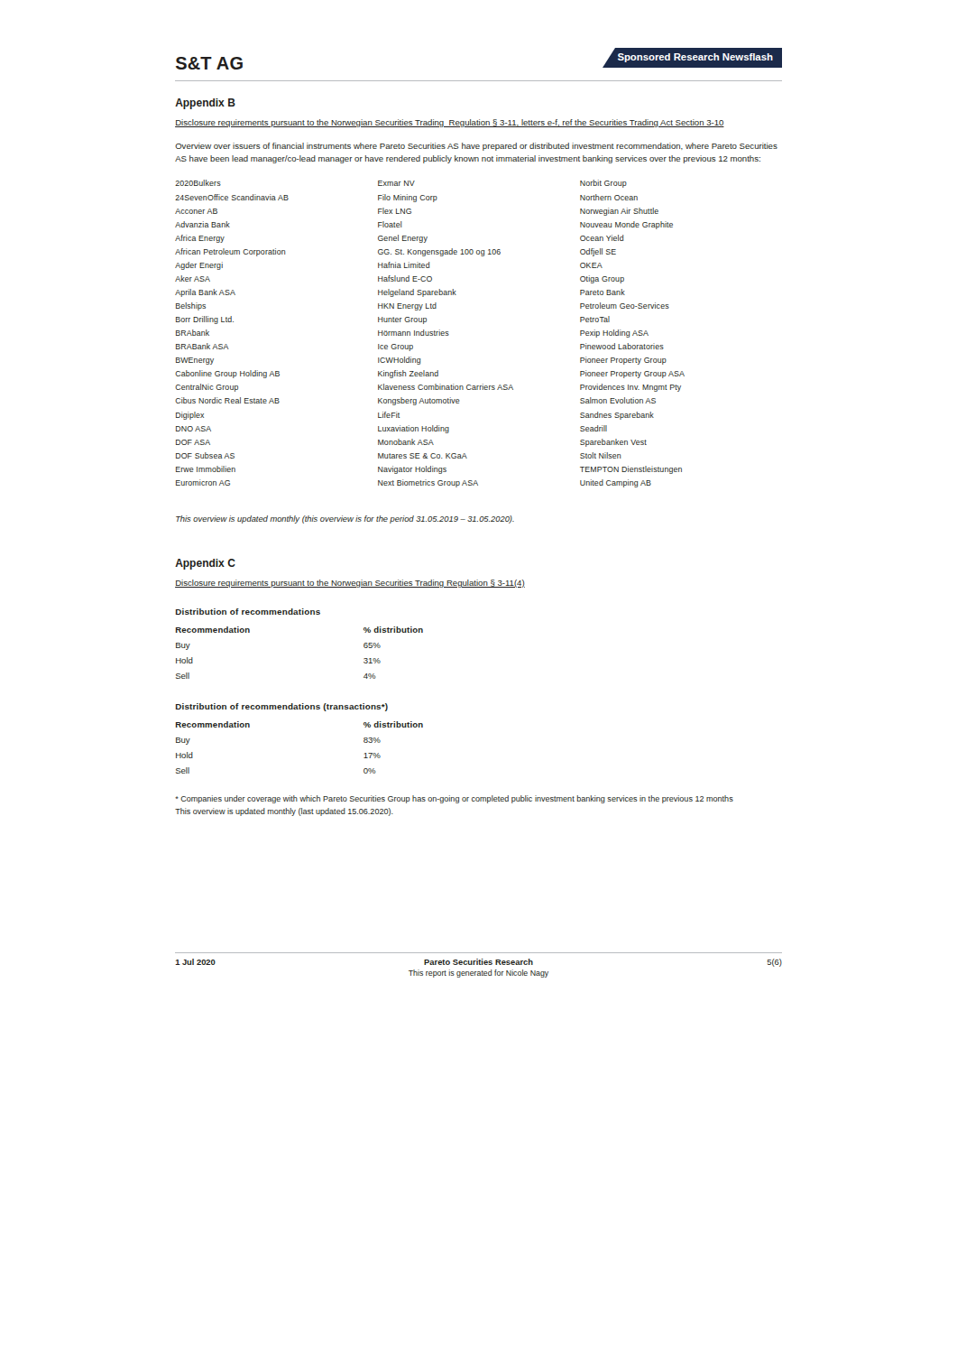S&T AG
Sponsored Research Newsflash
Appendix B
Disclosure requirements pursuant to the Norwegian Securities Trading Regulation § 3-11, letters e-f, ref the Securities Trading Act Section 3-10
Overview over issuers of financial instruments where Pareto Securities AS have prepared or distributed investment recommendation, where Pareto Securities AS have been lead manager/co-lead manager or have rendered publicly known not immaterial investment banking services over the previous 12 months:
| 2020Bulkers | Exmar NV | Norbit Group |
| 24SevenOffice Scandinavia AB | Filo Mining Corp | Northern Ocean |
| Acconer AB | Flex LNG | Norwegian Air Shuttle |
| Advanzia Bank | Floatel | Nouveau Monde Graphite |
| Africa Energy | Genel Energy | Ocean Yield |
| African Petroleum Corporation | GG. St. Kongensgade 100 og 106 | Odfjell SE |
| Agder Energi | Hafnia Limited | OKEA |
| Aker ASA | Hafslund E-CO | Otiga Group |
| Aprila Bank ASA | Helgeland Sparebank | Pareto Bank |
| Belships | HKN Energy Ltd | Petroleum Geo-Services |
| Borr Drilling Ltd. | Hunter Group | PetroTal |
| BRAbank | Hörmann Industries | Pexip Holding ASA |
| BRABank ASA | Ice Group | Pinewood Laboratories |
| BWEnergy | ICWHolding | Pioneer Property Group |
| Cabonline Group Holding AB | Kingfish Zeeland | Pioneer Property Group ASA |
| CentralNic Group | Klaveness Combination Carriers ASA | Providences Inv. Mngmt Pty |
| Cibus Nordic Real Estate AB | Kongsberg Automotive | Salmon Evolution AS |
| Digiplex | LifeFit | Sandnes Sparebank |
| DNO ASA | Luxaviation Holding | Seadrill |
| DOF ASA | Monobank ASA | Sparebanken Vest |
| DOF Subsea AS | Mutares SE & Co. KGaA | Stolt Nilsen |
| Erwe Immobilien | Navigator Holdings | TEMPTON Dienstleistungen |
| Euromicron AG | Next Biometrics Group ASA | United Camping AB |
This overview is updated monthly (this overview is for the period 31.05.2019 – 31.05.2020).
Appendix C
Disclosure requirements pursuant to the Norwegian Securities Trading Regulation § 3-11(4)
Distribution of recommendations
| Recommendation | % distribution |
| --- | --- |
| Buy | 65% |
| Hold | 31% |
| Sell | 4% |
Distribution of recommendations (transactions*)
| Recommendation | % distribution |
| --- | --- |
| Buy | 83% |
| Hold | 17% |
| Sell | 0% |
* Companies under coverage with which Pareto Securities Group has on-going or completed public investment banking services in the previous 12 months
This overview is updated monthly (last updated 15.06.2020).
1 Jul 2020
Pareto Securities Research
This report is generated for Nicole Nagy
5(6)